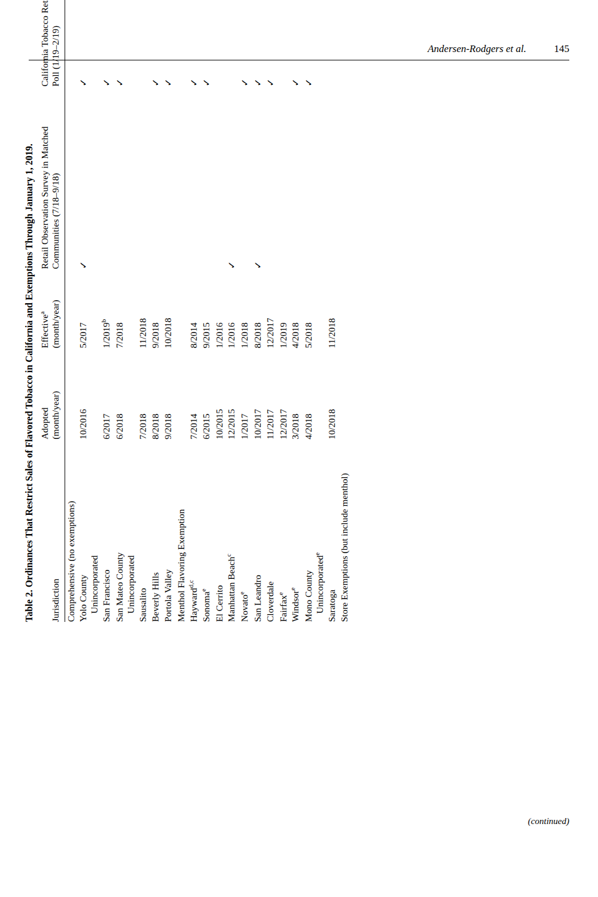Andersen-Rodgers et al. 145
Table 2. Ordinances That Restrict Sales of Flavored Tobacco in California and Exemptions Through January 1, 2019.
| Jurisdiction | Adopted (month/year) | Effective a (month/year) | Retail Observation Survey in Matched Communities (7/18–9/18) | California Tobacco Retailer Poll (1/19–2/19) |
| --- | --- | --- | --- | --- |
| Comprehensive (no exemptions) | | | | |
| Yolo County Unincorporated | 10/2016 | 5/2017 | ✓ | ✓ |
| San Francisco | 6/2017 | 1/2019 b | | ✓ |
| San Mateo County Unincorporated | 6/2018 | 7/2018 | | ✓ |
| Sausalito | 7/2018 | 11/2018 | | |
| Beverly Hills | 8/2018 | 9/2018 | | ✓ |
| Portola Valley | 9/2018 | 10/2018 | | ✓ |
| Menthol Flavoring Exemption | | | | |
| Hayward d,c | 7/2014 | 8/2014 | | ✓ |
| Sonoma e | 6/2015 | 9/2015 | | ✓ |
| El Cerrito | 10/2015 | 1/2016 | | |
| Manhattan Beach c | 12/2015 | 1/2016 | ✓ | |
| Novato e | 1/2017 | 1/2018 | | ✓ |
| San Leandro | 10/2017 | 8/2018 | ✓ | ✓ |
| Cloverdale | 11/2017 | 12/2017 | | ✓ |
| Fairfax e | 12/2017 | 1/2019 | | |
| Windsor e | 3/2018 | 4/2018 | | ✓ |
| Mono County Unincorporated e | 4/2018 | 5/2018 | | ✓ |
| Saratoga | 10/2018 | 11/2018 | | |
| Store Exemptions (but include menthol) | | | | |
(continued)